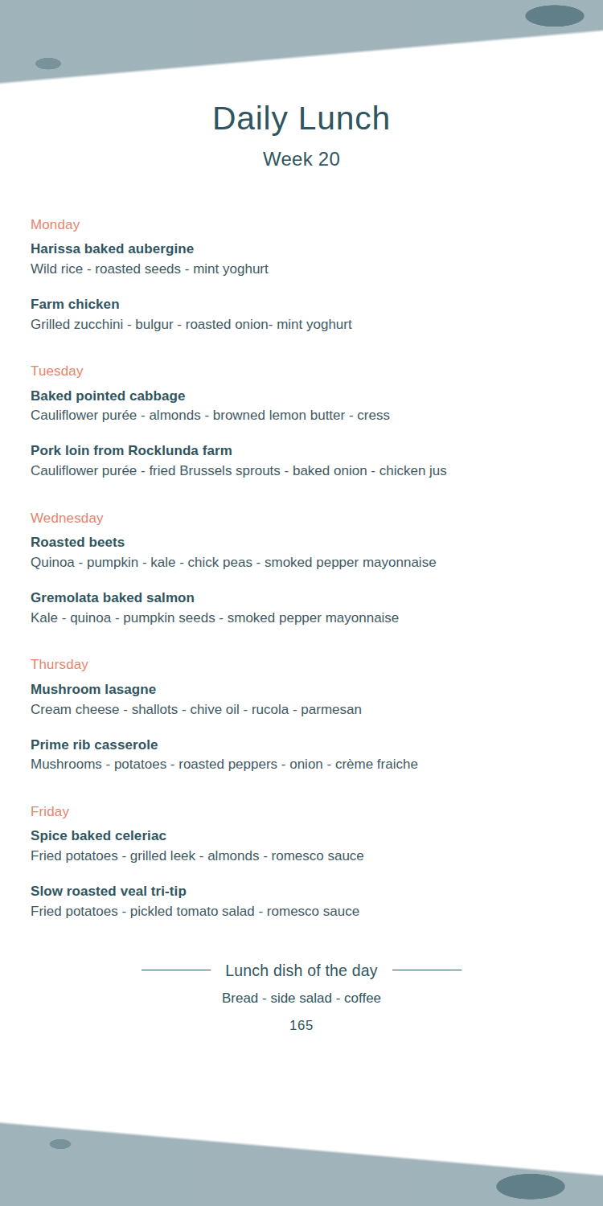Daily Lunch
Week 20
Monday
Harissa baked aubergine Wild rice - roasted seeds - mint yoghurt
Farm chicken Grilled zucchini - bulgur - roasted onion- mint yoghurt
Tuesday
Baked pointed cabbage Cauliflower purée - almonds - browned lemon butter - cress
Pork loin from Rocklunda farm Cauliflower purée - fried Brussels sprouts - baked onion - chicken jus
Wednesday
Roasted beets Quinoa - pumpkin - kale - chick peas - smoked pepper mayonnaise
Gremolata baked salmon Kale - quinoa - pumpkin seeds - smoked pepper mayonnaise
Thursday
Mushroom lasagne Cream cheese - shallots - chive oil - rucola - parmesan
Prime rib casserole Mushrooms - potatoes - roasted peppers - onion - crème fraiche
Friday
Spice baked celeriac Fried potatoes - grilled leek - almonds - romesco sauce
Slow roasted veal tri-tip Fried potatoes - pickled tomato salad - romesco sauce
Lunch dish of the day
Bread - side salad - coffee
165